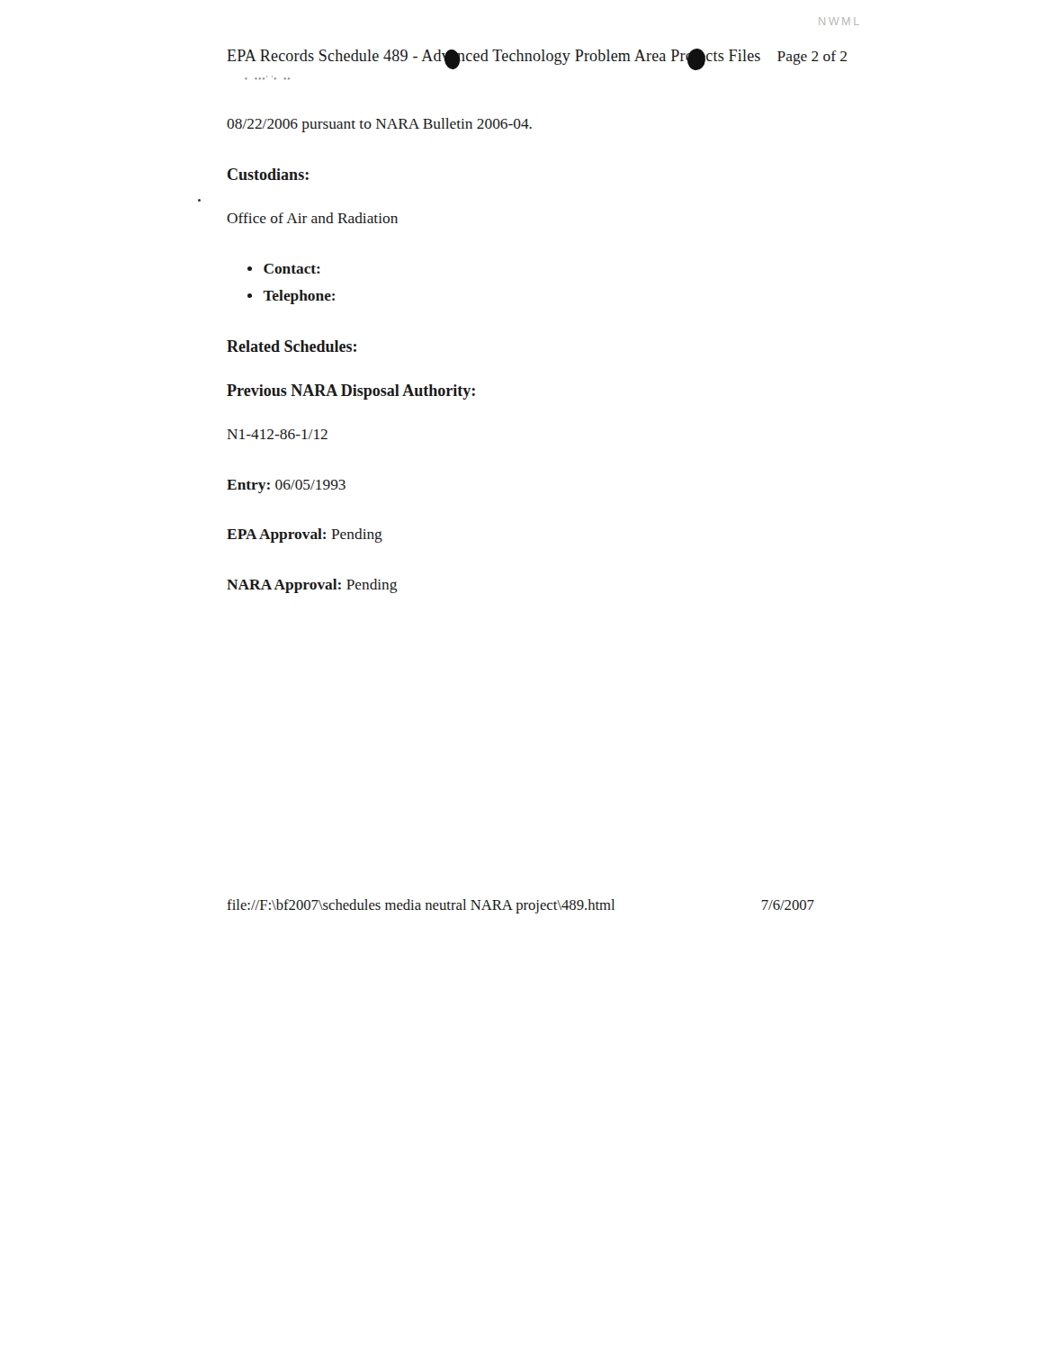NWML
EPA Records Schedule 489 - Advanced Technology Problem Area Projects Files Page 2 of 2
• •••' '• ••
08/22/2006 pursuant to NARA Bulletin 2006-04.
Custodians:
Office of Air and Radiation
Contact:
Telephone:
Related Schedules:
Previous NARA Disposal Authority:
N1-412-86-1/12
Entry: 06/05/1993
EPA Approval: Pending
NARA Approval: Pending
file://F:\bf2007\schedules media neutral NARA project\489.html 7/6/2007